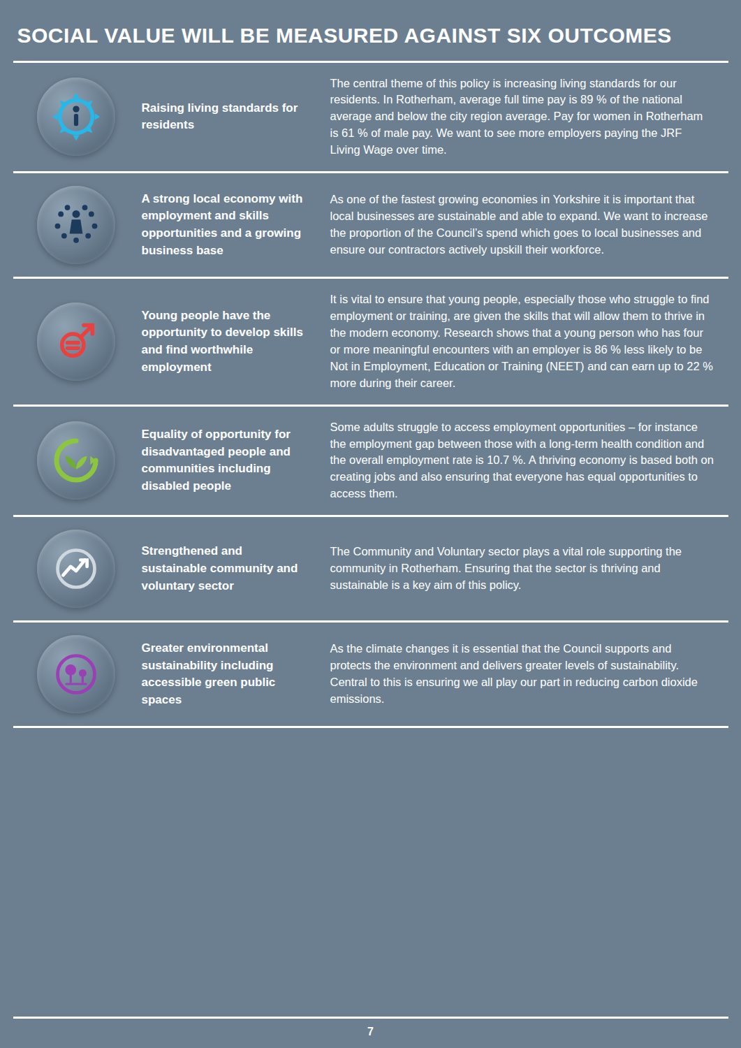Social Value Will Be Measured Against Six Outcomes
| | Raising living standards for residents | The central theme of this policy is increasing living standards for our residents. In Rotherham, average full time pay is 89 % of the national average and below the city region average. Pay for women in Rotherham is 61 % of male pay. We want to see more employers paying the JRF Living Wage over time. |
| | A strong local economy with employment and skills opportunities and a growing business base | As one of the fastest growing economies in Yorkshire it is important that local businesses are sustainable and able to expand. We want to increase the proportion of the Council’s spend which goes to local businesses and ensure our contractors actively upskill their workforce. |
| | Young people have the opportunity to develop skills and find worthwhile employment | It is vital to ensure that young people, especially those who struggle to find employment or training, are given the skills that will allow them to thrive in the modern economy. Research shows that a young person who has four or more meaningful encounters with an employer is 86 % less likely to be Not in Employment, Education or Training (NEET) and can earn up to 22 % more during their career. |
| | Equality of opportunity for disadvantaged people and communities including disabled people | Some adults struggle to access employment opportunities – for instance the employment gap between those with a long-term health condition and the overall employment rate is 10.7 %. A thriving economy is based both on creating jobs and also ensuring that everyone has equal opportunities to access them. |
| | Strengthened and sustainable community and voluntary sector | The Community and Voluntary sector plays a vital role supporting the community in Rotherham. Ensuring that the sector is thriving and sustainable is a key aim of this policy. |
| | Greater environmental sustainability including accessible green public spaces | As the climate changes it is essential that the Council supports and protects the environment and delivers greater levels of sustainability. Central to this is ensuring we all play our part in reducing carbon dioxide emissions. |
7